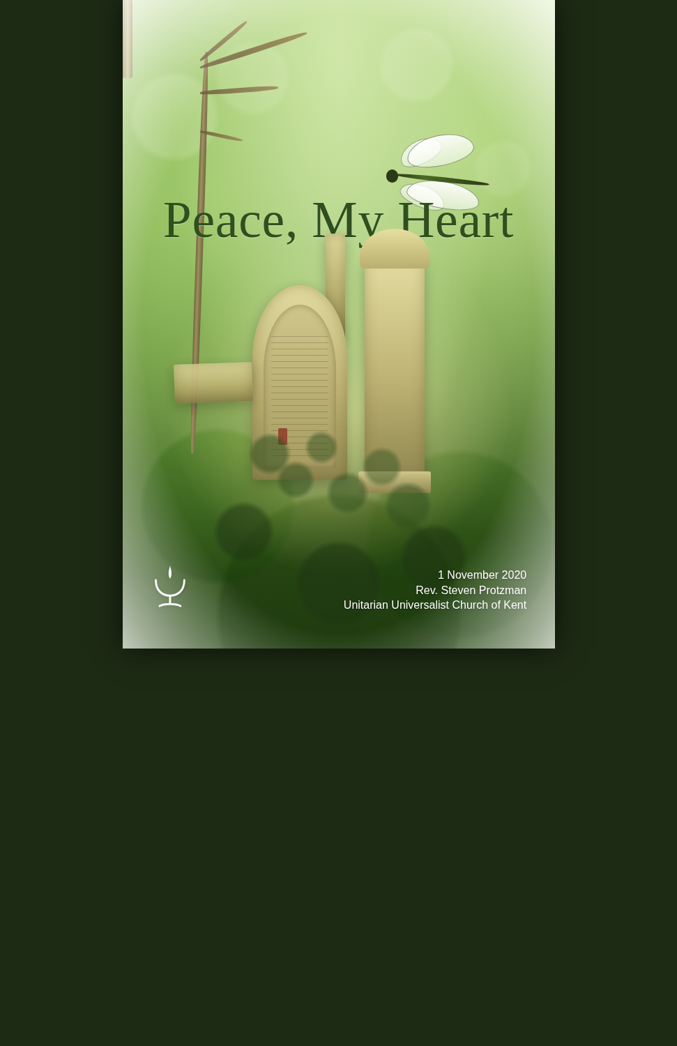Peace, My Heart
1 November 2020
Rev. Steven Protzman
Unitarian Universalist Church of Kent
Peace, My Heart. 1 November 2020. Rev. Steven Protzman. Unitarian Universalist Church of Kent.